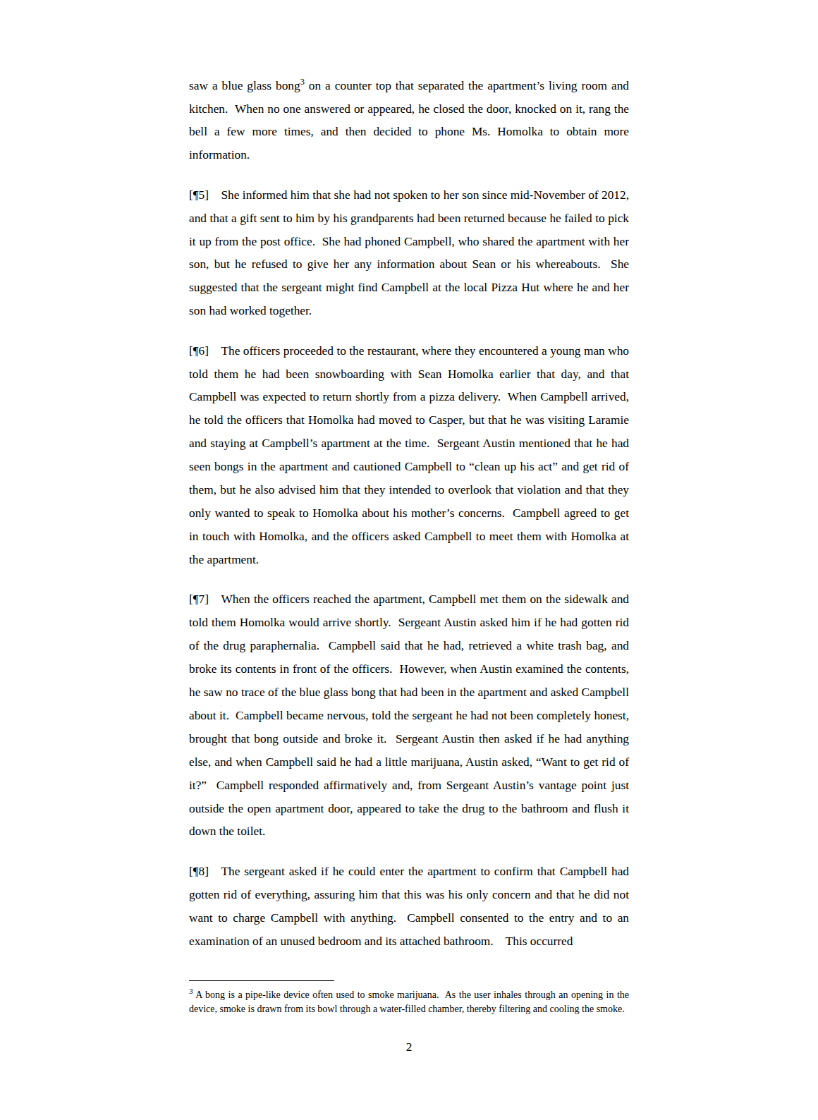saw a blue glass bong3 on a counter top that separated the apartment’s living room and kitchen. When no one answered or appeared, he closed the door, knocked on it, rang the bell a few more times, and then decided to phone Ms. Homolka to obtain more information.
[¶5] She informed him that she had not spoken to her son since mid-November of 2012, and that a gift sent to him by his grandparents had been returned because he failed to pick it up from the post office. She had phoned Campbell, who shared the apartment with her son, but he refused to give her any information about Sean or his whereabouts. She suggested that the sergeant might find Campbell at the local Pizza Hut where he and her son had worked together.
[¶6] The officers proceeded to the restaurant, where they encountered a young man who told them he had been snowboarding with Sean Homolka earlier that day, and that Campbell was expected to return shortly from a pizza delivery. When Campbell arrived, he told the officers that Homolka had moved to Casper, but that he was visiting Laramie and staying at Campbell’s apartment at the time. Sergeant Austin mentioned that he had seen bongs in the apartment and cautioned Campbell to “clean up his act” and get rid of them, but he also advised him that they intended to overlook that violation and that they only wanted to speak to Homolka about his mother’s concerns. Campbell agreed to get in touch with Homolka, and the officers asked Campbell to meet them with Homolka at the apartment.
[¶7] When the officers reached the apartment, Campbell met them on the sidewalk and told them Homolka would arrive shortly. Sergeant Austin asked him if he had gotten rid of the drug paraphernalia. Campbell said that he had, retrieved a white trash bag, and broke its contents in front of the officers. However, when Austin examined the contents, he saw no trace of the blue glass bong that had been in the apartment and asked Campbell about it. Campbell became nervous, told the sergeant he had not been completely honest, brought that bong outside and broke it. Sergeant Austin then asked if he had anything else, and when Campbell said he had a little marijuana, Austin asked, “Want to get rid of it?” Campbell responded affirmatively and, from Sergeant Austin’s vantage point just outside the open apartment door, appeared to take the drug to the bathroom and flush it down the toilet.
[¶8] The sergeant asked if he could enter the apartment to confirm that Campbell had gotten rid of everything, assuring him that this was his only concern and that he did not want to charge Campbell with anything. Campbell consented to the entry and to an examination of an unused bedroom and its attached bathroom. This occurred
3 A bong is a pipe-like device often used to smoke marijuana. As the user inhales through an opening in the device, smoke is drawn from its bowl through a water-filled chamber, thereby filtering and cooling the smoke.
2